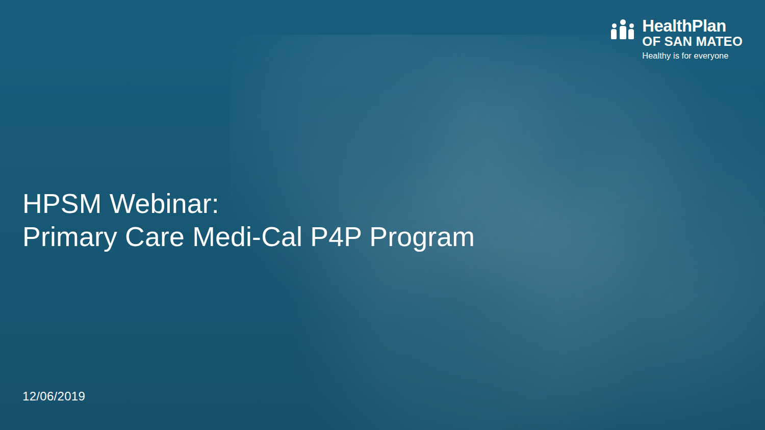HealthPlan
OF SAN MATEO
Healthy is for everyone
HPSM Webinar: Primary Care Medi-Cal P4P Program
12/06/2019